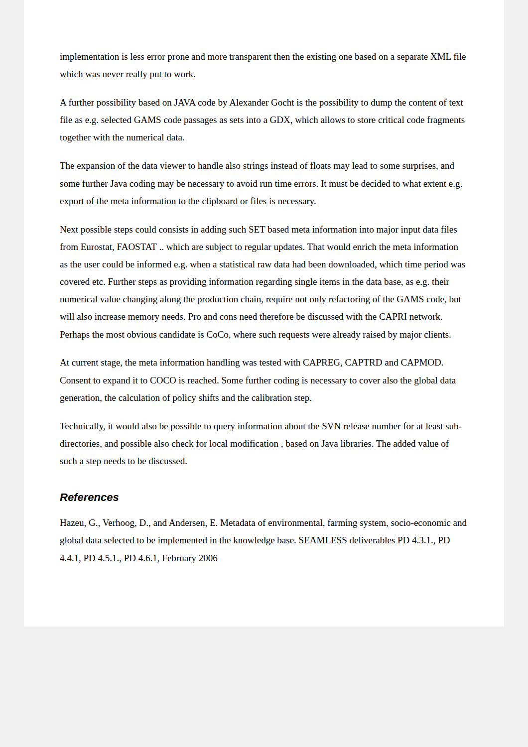implementation is less error prone and more transparent then the existing one based on a separate XML file which was never really put to work.
A further possibility based on JAVA code by Alexander Gocht is the possibility to dump the content of text file as e.g. selected GAMS code passages as sets into a GDX, which allows to store critical code fragments together with the numerical data.
The expansion of the data viewer to handle also strings instead of floats may lead to some surprises, and some further Java coding may be necessary to avoid run time errors. It must be decided to what extent e.g. export of the meta information to the clipboard or files is necessary.
Next possible steps could consists in adding such SET based meta information into major input data files from Eurostat, FAOSTAT .. which are subject to regular updates. That would enrich the meta information as the user could be informed e.g. when a statistical raw data had been downloaded, which time period was covered etc. Further steps as providing information regarding single items in the data base, as e.g. their numerical value changing along the production chain, require not only refactoring of the GAMS code, but will also increase memory needs. Pro and cons need therefore be discussed with the CAPRI network. Perhaps the most obvious candidate is CoCo, where such requests were already raised by major clients.
At current stage, the meta information handling was tested with CAPREG, CAPTRD and CAPMOD. Consent to expand it to COCO is reached. Some further coding is necessary to cover also the global data generation, the calculation of policy shifts and the calibration step.
Technically, it would also be possible to query information about the SVN release number for at least sub-directories, and possible also check for local modification , based on Java libraries. The added value of such a step needs to be discussed.
References
Hazeu, G., Verhoog, D., and Andersen, E. Metadata of environmental, farming system, socio-economic and global data selected to be implemented in the knowledge base. SEAMLESS deliverables PD 4.3.1., PD 4.4.1, PD 4.5.1., PD 4.6.1, February 2006